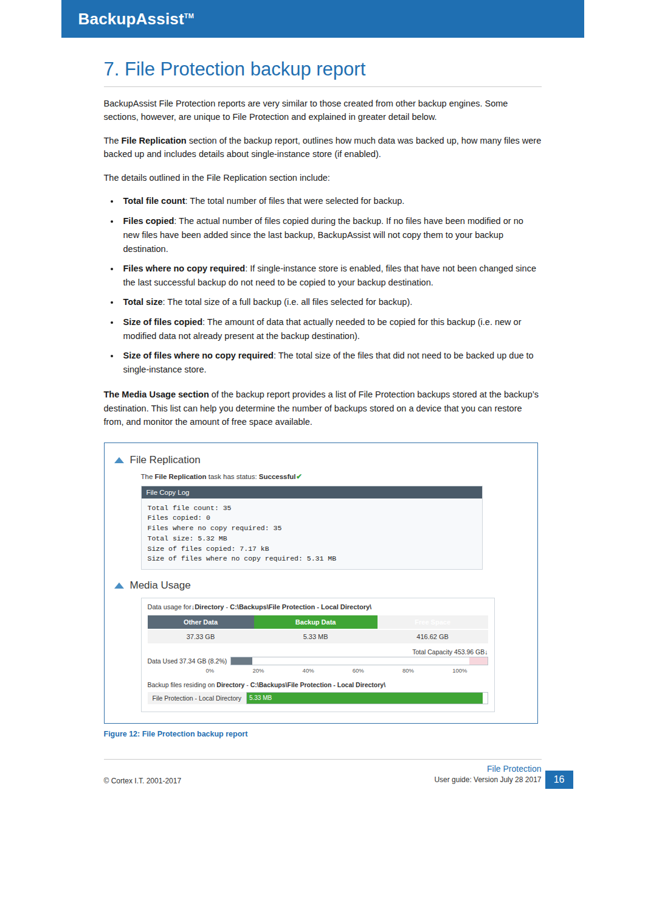BackupAssistTM
7. File Protection backup report
BackupAssist File Protection reports are very similar to those created from other backup engines. Some sections, however, are unique to File Protection and explained in greater detail below.
The File Replication section of the backup report, outlines how much data was backed up, how many files were backed up and includes details about single-instance store (if enabled).
The details outlined in the File Replication section include:
Total file count: The total number of files that were selected for backup.
Files copied: The actual number of files copied during the backup. If no files have been modified or no new files have been added since the last backup, BackupAssist will not copy them to your backup destination.
Files where no copy required: If single-instance store is enabled, files that have not been changed since the last successful backup do not need to be copied to your backup destination.
Total size: The total size of a full backup (i.e. all files selected for backup).
Size of files copied: The amount of data that actually needed to be copied for this backup (i.e. new or modified data not already present at the backup destination).
Size of files where no copy required: The total size of the files that did not need to be backed up due to single-instance store.
The Media Usage section of the backup report provides a list of File Protection backups stored at the backup’s destination. This list can help you determine the number of backups stored on a device that you can restore from, and monitor the amount of free space available.
File Replication
The File Replication task has status: Successful✔
File Copy Log
Total file count: 35 Files copied: 0 Files where no copy required: 35 Total size: 5.32 MB Size of files copied: 7.17 kB Size of files where no copy required: 5.31 MB
Media Usage
Data usage for↓Directory - C:\Backups\File Protection - Local Directory\
| Other Data | Backup Data | Free Space |
| --- | --- | --- |
| 37.33 GB | 5.33 MB | 416.62 GB |
Total Capacity 453.96 GB↓
Data Used 37.34 GB (8.2%)
0% 20% 40% 60% 80% 100%
Backup files residing on Directory - C:\Backups\File Protection - Local Directory\
File Protection - Local Directory 5.33 MB
Figure 12: File Protection backup report
© Cortex I.T. 2001-2017
File Protection
User guide: Version July 28 2017
16